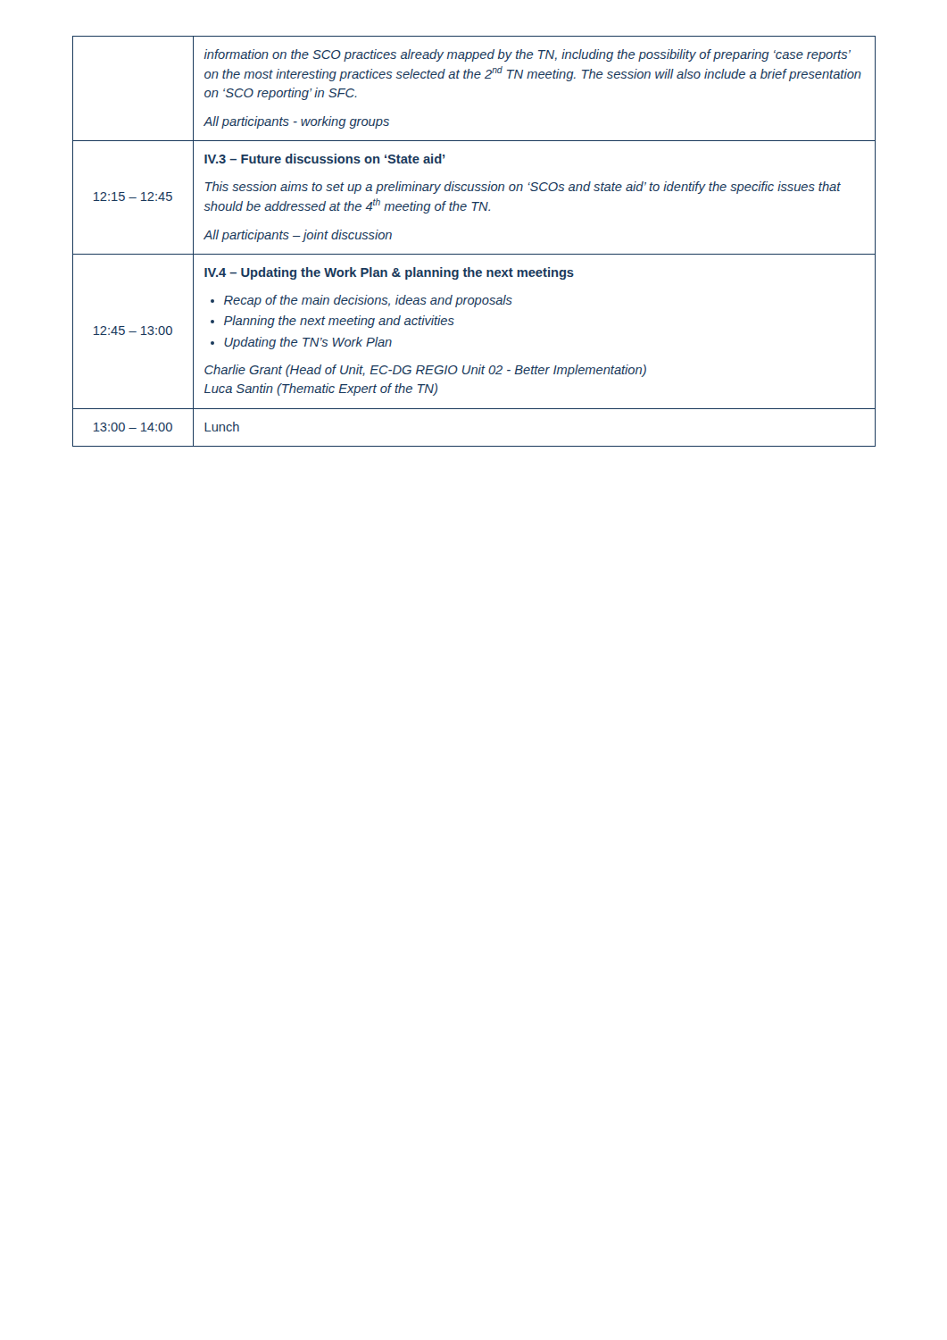| | information on the SCO practices already mapped by the TN, including the possibility of preparing ‘case reports’ on the most interesting practices selected at the 2 nd TN meeting. The session will also include a brief presentation on ‘SCO reporting’ in SFC. All participants - working groups |
| 12:15 – 12:45 | IV.3 – Future discussions on ‘State aid’ This session aims to set up a preliminary discussion on ‘SCOs and state aid’ to identify the specific issues that should be addressed at the 4 th meeting of the TN. All participants – joint discussion |
| 12:45 – 13:00 | IV.4 – Updating the Work Plan & planning the next meetings Recap of the main decisions, ideas and proposals Planning the next meeting and activities Updating the TN’s Work Plan Charlie Grant (Head of Unit, EC-DG REGIO Unit 02 - Better Implementation) Luca Santin (Thematic Expert of the TN) |
| 13:00 – 14:00 | Lunch |